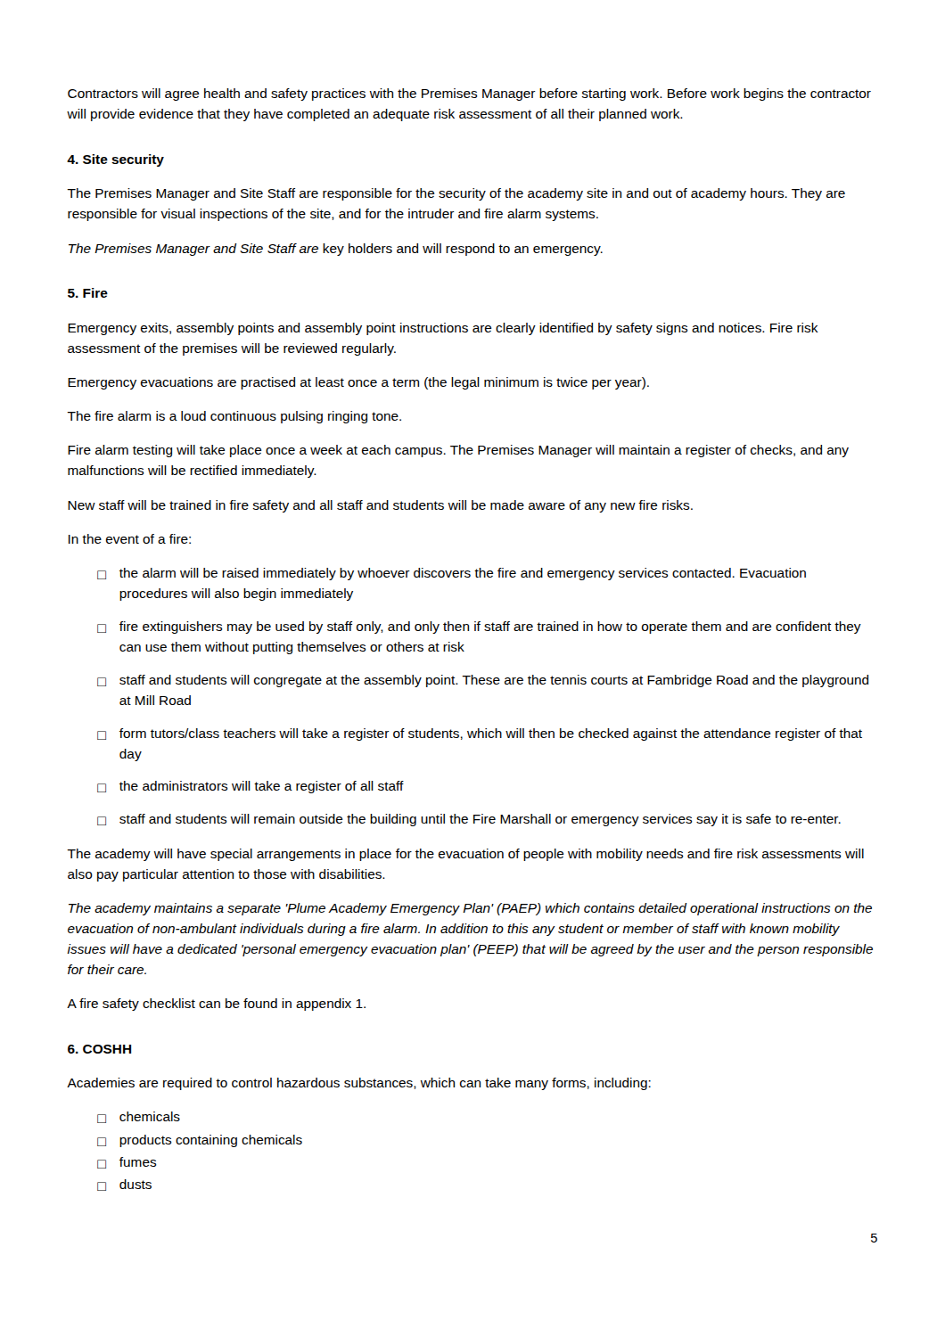Contractors will agree health and safety practices with the Premises Manager before starting work. Before work begins the contractor will provide evidence that they have completed an adequate risk assessment of all their planned work.
4. Site security
The Premises Manager and Site Staff are responsible for the security of the academy site in and out of academy hours. They are responsible for visual inspections of the site, and for the intruder and fire alarm systems.
The Premises Manager and Site Staff are key holders and will respond to an emergency.
5. Fire
Emergency exits, assembly points and assembly point instructions are clearly identified by safety signs and notices. Fire risk assessment of the premises will be reviewed regularly.
Emergency evacuations are practised at least once a term (the legal minimum is twice per year).
The fire alarm is a loud continuous pulsing ringing tone.
Fire alarm testing will take place once a week at each campus. The Premises Manager will maintain a register of checks, and any malfunctions will be rectified immediately.
New staff will be trained in fire safety and all staff and students will be made aware of any new fire risks.
In the event of a fire:
the alarm will be raised immediately by whoever discovers the fire and emergency services contacted. Evacuation procedures will also begin immediately
fire extinguishers may be used by staff only, and only then if staff are trained in how to operate them and are confident they can use them without putting themselves or others at risk
staff and students will congregate at the assembly point. These are the tennis courts at Fambridge Road and the playground at Mill Road
form tutors/class teachers will take a register of students, which will then be checked against the attendance register of that day
the administrators will take a register of all staff
staff and students will remain outside the building until the Fire Marshall or emergency services say it is safe to re-enter.
The academy will have special arrangements in place for the evacuation of people with mobility needs and fire risk assessments will also pay particular attention to those with disabilities.
The academy maintains a separate 'Plume Academy Emergency Plan' (PAEP) which contains detailed operational instructions on the evacuation of non-ambulant individuals during a fire alarm. In addition to this any student or member of staff with known mobility issues will have a dedicated 'personal emergency evacuation plan' (PEEP) that will be agreed by the user and the person responsible for their care.
A fire safety checklist can be found in appendix 1.
6. COSHH
Academies are required to control hazardous substances, which can take many forms, including:
chemicals
products containing chemicals
fumes
dusts
5